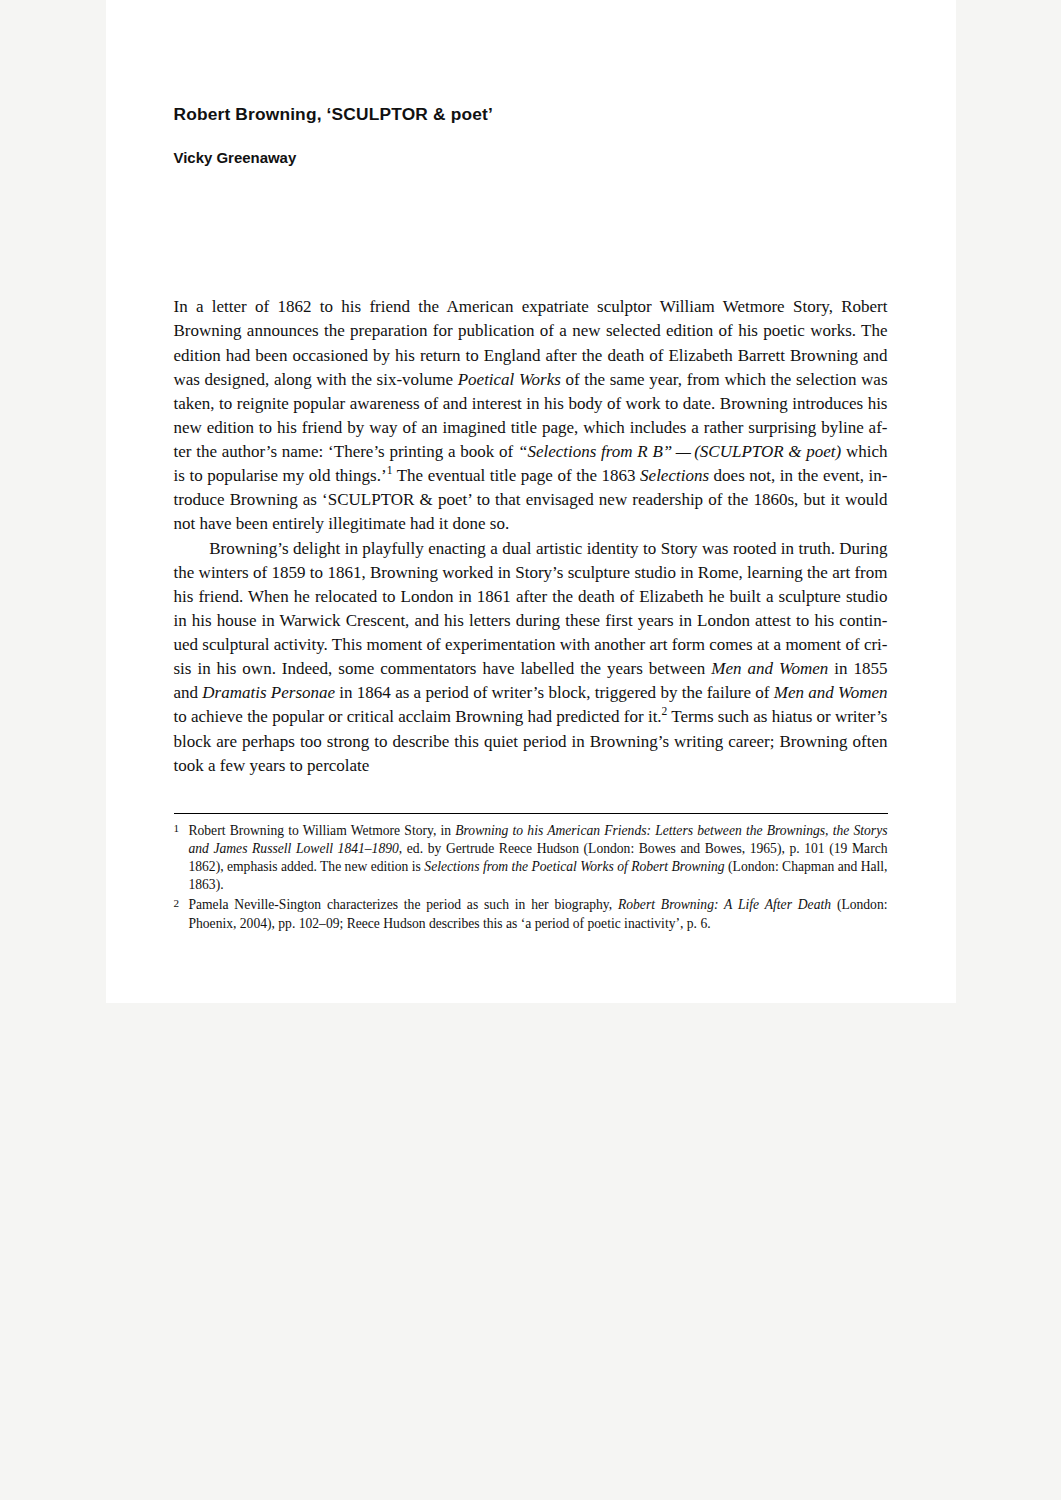Robert Browning, ‘SCULPTOR & poet’
Vicky Greenaway
In a letter of 1862 to his friend the American expatriate sculptor William Wetmore Story, Robert Browning announces the preparation for publication of a new selected edition of his poetic works. The edition had been occasioned by his return to England after the death of Elizabeth Barrett Browning and was designed, along with the six-volume Poetical Works of the same year, from which the selection was taken, to reignite popular awareness of and interest in his body of work to date. Browning introduces his new edition to his friend by way of an imagined title page, which includes a rather surprising byline after the author’s name: ‘There’s printing a book of “Selections from R B” — (SCULPTOR & poet) which is to popularise my old things.’1 The eventual title page of the 1863 Selections does not, in the event, introduce Browning as ‘SCULPTOR & poet’ to that envisaged new readership of the 1860s, but it would not have been entirely illegitimate had it done so.
Browning’s delight in playfully enacting a dual artistic identity to Story was rooted in truth. During the winters of 1859 to 1861, Browning worked in Story’s sculpture studio in Rome, learning the art from his friend. When he relocated to London in 1861 after the death of Elizabeth he built a sculpture studio in his house in Warwick Crescent, and his letters during these first years in London attest to his continued sculptural activity. This moment of experimentation with another art form comes at a moment of crisis in his own. Indeed, some commentators have labelled the years between Men and Women in 1855 and Dramatis Personae in 1864 as a period of writer’s block, triggered by the failure of Men and Women to achieve the popular or critical acclaim Browning had predicted for it.2 Terms such as hiatus or writer’s block are perhaps too strong to describe this quiet period in Browning’s writing career; Browning often took a few years to percolate
1Robert Browning to William Wetmore Story, in Browning to his American Friends: Letters between the Brownings, the Storys and James Russell Lowell 1841–1890, ed. by Gertrude Reece Hudson (London: Bowes and Bowes, 1965), p. 101 (19 March 1862), emphasis added. The new edition is Selections from the Poetical Works of Robert Browning (London: Chapman and Hall, 1863).
2Pamela Neville-Sington characterizes the period as such in her biography, Robert Browning: A Life After Death (London: Phoenix, 2004), pp. 102–09; Reece Hudson describes this as ‘a period of poetic inactivity’, p. 6.